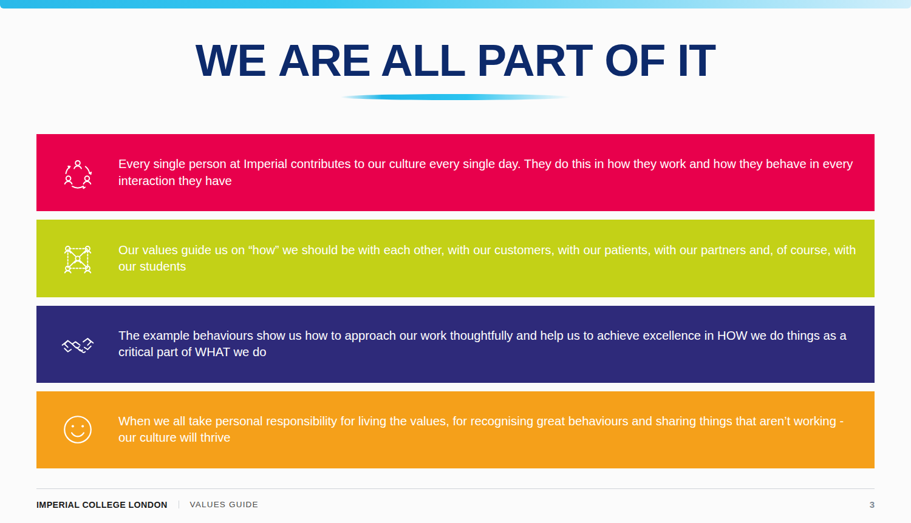We Are All Part Of It
Every single person at Imperial contributes to our culture every single day. They do this in how they work and how they behave in every interaction they have
Our values guide us on “how” we should be with each other, with our customers, with our patients, with our partners and, of course, with our students
The example behaviours show us how to approach our work thoughtfully and help us to achieve excellence in HOW we do things as a critical part of WHAT we do
When we all take personal responsibility for living the values, for recognising great behaviours and sharing things that aren’t working - our culture will thrive
Imperial College London Values Guide 3